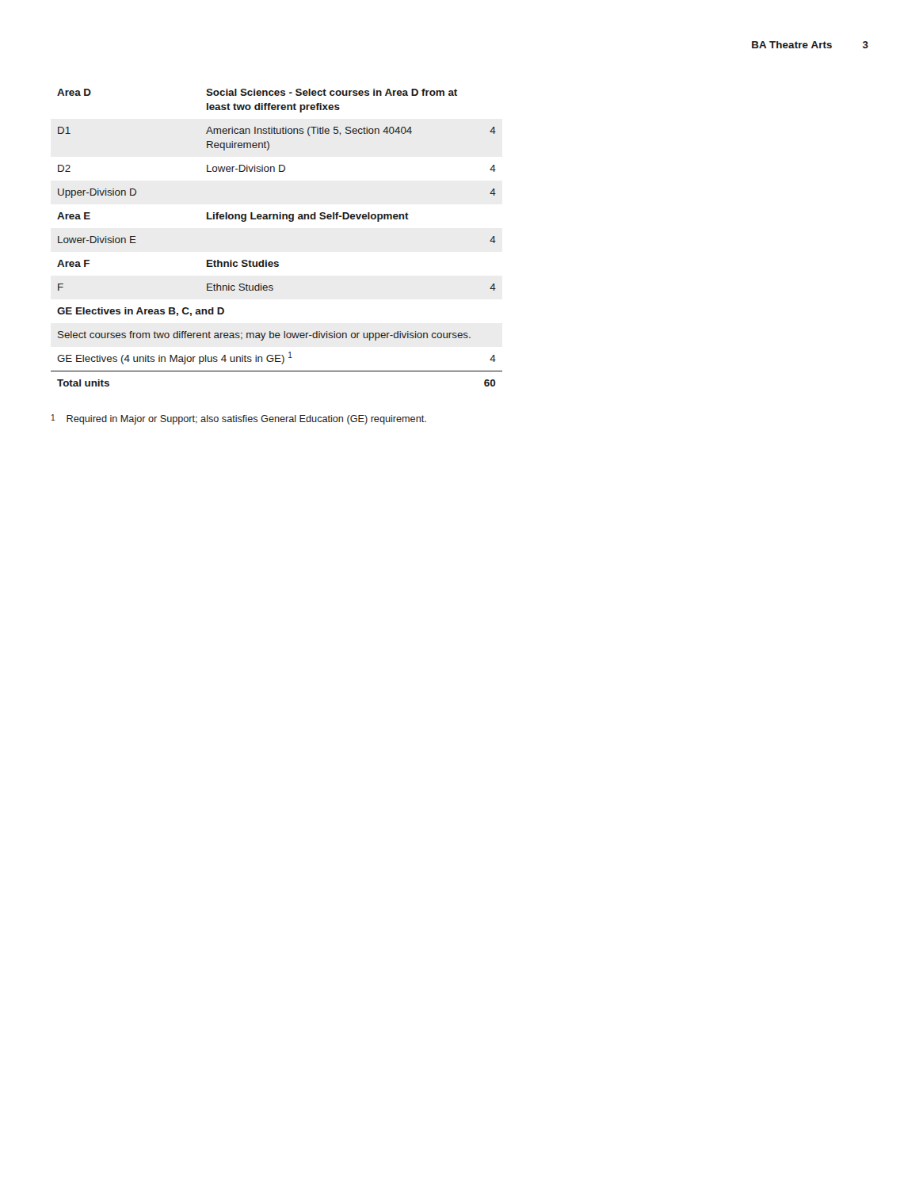BA Theatre Arts 3
| Area D | Social Sciences - Select courses in Area D from at least two different prefixes | |
| D1 | American Institutions (Title 5, Section 40404 Requirement) | 4 |
| D2 | Lower-Division D | 4 |
| Upper-Division D | | 4 |
| Area E | Lifelong Learning and Self-Development | |
| Lower-Division E | | 4 |
| Area F | Ethnic Studies | |
| F | Ethnic Studies | 4 |
| GE Electives in Areas B, C, and D |
| Select courses from two different areas; may be lower-division or upper-division courses. | |
| GE Electives (4 units in Major plus 4 units in GE) 1 | 4 |
| Total units | | 60 |
1 Required in Major or Support; also satisfies General Education (GE) requirement.